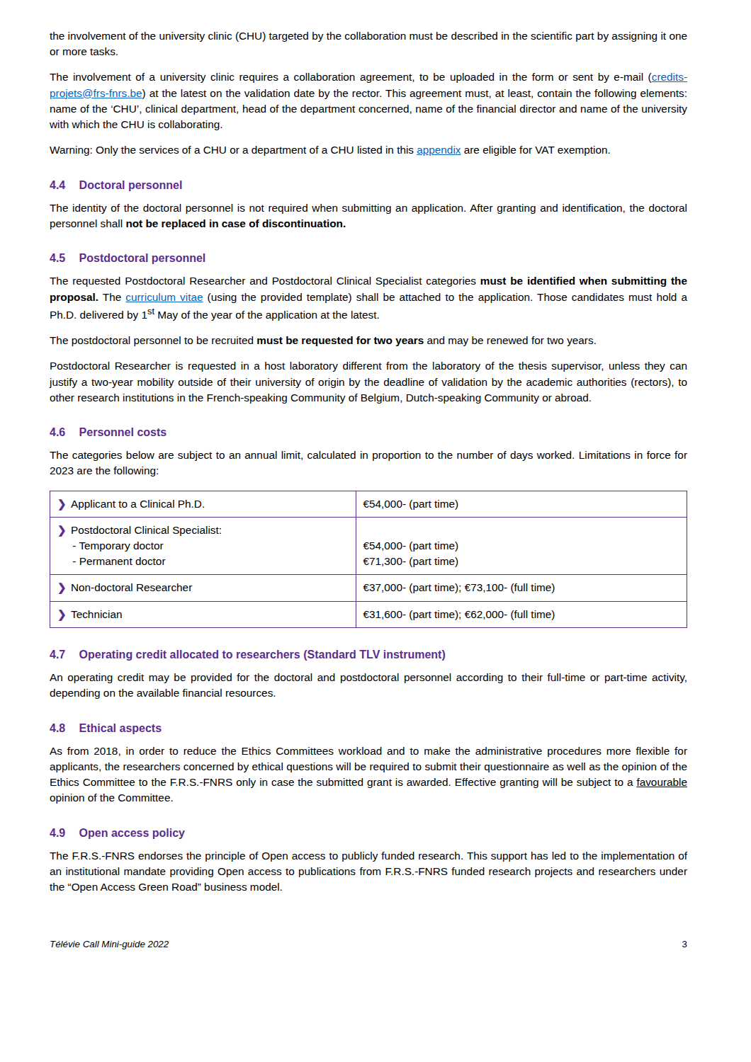the involvement of the university clinic (CHU) targeted by the collaboration must be described in the scientific part by assigning it one or more tasks.
The involvement of a university clinic requires a collaboration agreement, to be uploaded in the form or sent by e-mail (credits-projets@frs-fnrs.be) at the latest on the validation date by the rector. This agreement must, at least, contain the following elements: name of the ‘CHU’, clinical department, head of the department concerned, name of the financial director and name of the university with which the CHU is collaborating.
Warning: Only the services of a CHU or a department of a CHU listed in this appendix are eligible for VAT exemption.
4.4 Doctoral personnel
The identity of the doctoral personnel is not required when submitting an application. After granting and identification, the doctoral personnel shall not be replaced in case of discontinuation.
4.5 Postdoctoral personnel
The requested Postdoctoral Researcher and Postdoctoral Clinical Specialist categories must be identified when submitting the proposal. The curriculum vitae (using the provided template) shall be attached to the application. Those candidates must hold a Ph.D. delivered by 1st May of the year of the application at the latest.
The postdoctoral personnel to be recruited must be requested for two years and may be renewed for two years.
Postdoctoral Researcher is requested in a host laboratory different from the laboratory of the thesis supervisor, unless they can justify a two-year mobility outside of their university of origin by the deadline of validation by the academic authorities (rectors), to other research institutions in the French-speaking Community of Belgium, Dutch-speaking Community or abroad.
4.6 Personnel costs
The categories below are subject to an annual limit, calculated in proportion to the number of days worked. Limitations in force for 2023 are the following:
| ❯ Applicant to a Clinical Ph.D. | €54,000- (part time) |
| ❯ Postdoctoral Clinical Specialist: - Temporary doctor - Permanent doctor | €54,000- (part time) €71,300- (part time) |
| ❯ Non-doctoral Researcher | €37,000- (part time); €73,100- (full time) |
| ❯ Technician | €31,600- (part time); €62,000- (full time) |
4.7 Operating credit allocated to researchers (Standard TLV instrument)
An operating credit may be provided for the doctoral and postdoctoral personnel according to their full-time or part-time activity, depending on the available financial resources.
4.8 Ethical aspects
As from 2018, in order to reduce the Ethics Committees workload and to make the administrative procedures more flexible for applicants, the researchers concerned by ethical questions will be required to submit their questionnaire as well as the opinion of the Ethics Committee to the F.R.S.-FNRS only in case the submitted grant is awarded. Effective granting will be subject to a favourable opinion of the Committee.
4.9 Open access policy
The F.R.S.-FNRS endorses the principle of Open access to publicly funded research. This support has led to the implementation of an institutional mandate providing Open access to publications from F.R.S.-FNRS funded research projects and researchers under the “Open Access Green Road” business model.
Télévie Call Mini-guide 2022
3